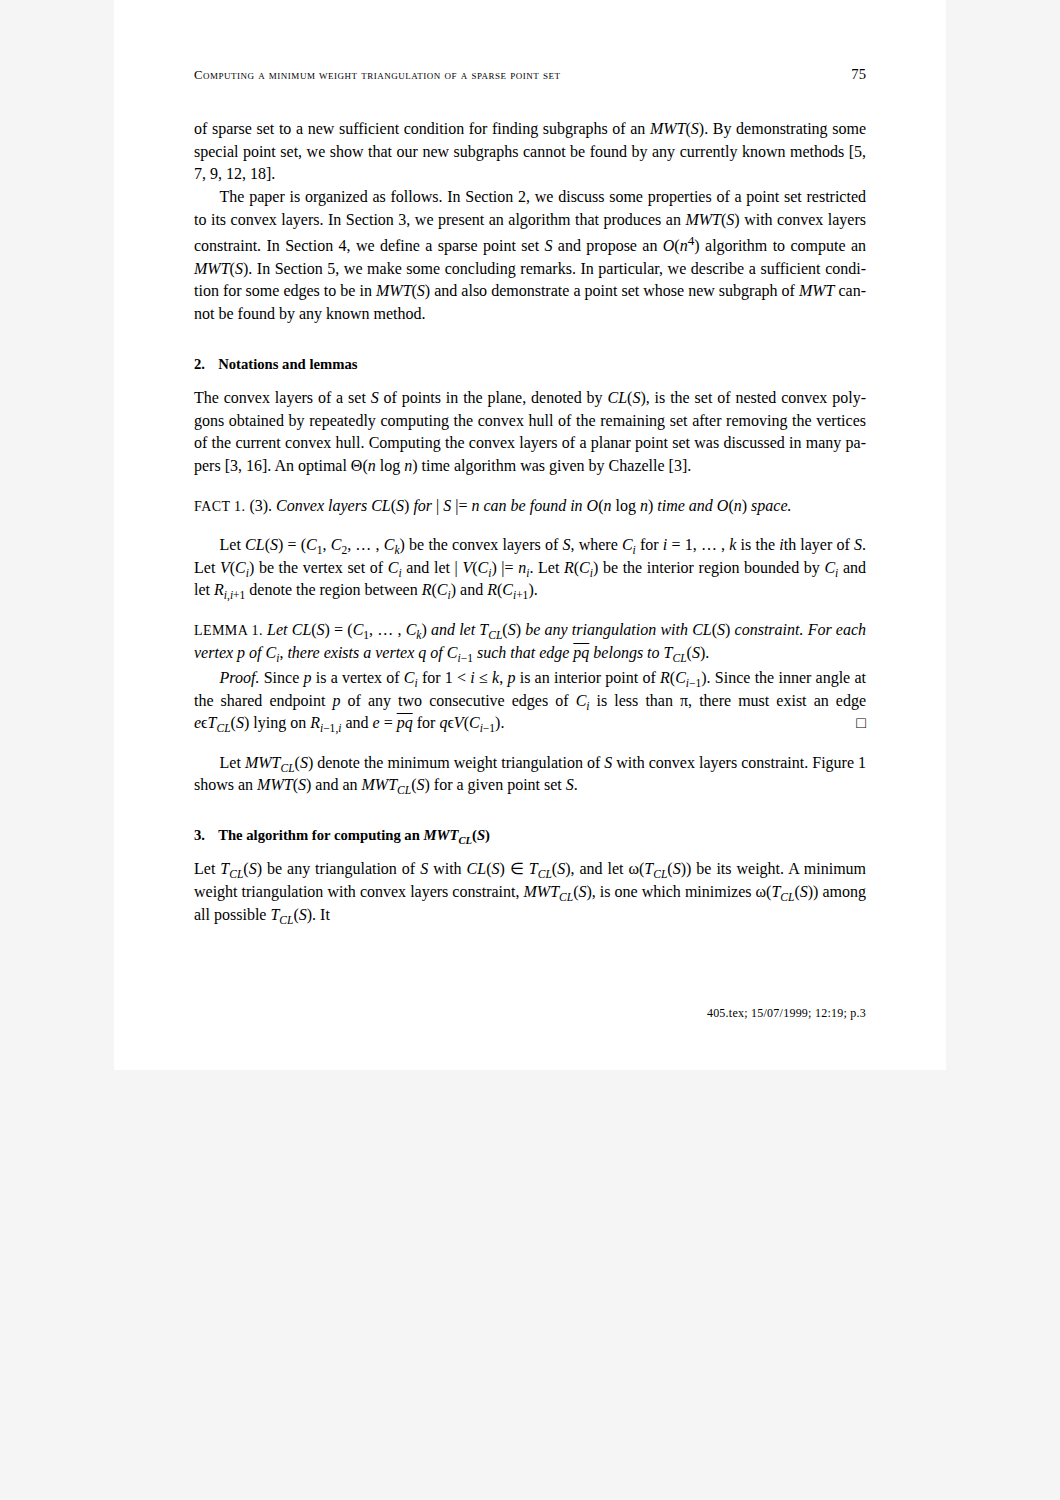Computing a minimum weight triangulation of a sparse point set 75
of sparse set to a new sufficient condition for finding subgraphs of an MWT(S). By demonstrating some special point set, we show that our new subgraphs cannot be found by any currently known methods [5, 7, 9, 12, 18].
The paper is organized as follows. In Section 2, we discuss some properties of a point set restricted to its convex layers. In Section 3, we present an algorithm that produces an MWT(S) with convex layers constraint. In Section 4, we define a sparse point set S and propose an O(n4) algorithm to compute an MWT(S). In Section 5, we make some concluding remarks. In particular, we describe a sufficient condition for some edges to be in MWT(S) and also demonstrate a point set whose new subgraph of MWT cannot be found by any known method.
2. Notations and lemmas
The convex layers of a set S of points in the plane, denoted by CL(S), is the set of nested convex polygons obtained by repeatedly computing the convex hull of the remaining set after removing the vertices of the current convex hull. Computing the convex layers of a planar point set was discussed in many papers [3, 16]. An optimal Θ(n log n) time algorithm was given by Chazelle [3].
Fact 1. (3). Convex layers CL(S) for | S |= n can be found in O(n log n) time and O(n) space.
Let CL(S) = (C1, C2, … , Ck) be the convex layers of S, where Ci for i = 1, … , k is the ith layer of S. Let V(Ci) be the vertex set of Ci and let | V(Ci) |= ni. Let R(Ci) be the interior region bounded by Ci and let Ri,i+1 denote the region between R(Ci) and R(Ci+1).
Lemma 1. Let CL(S) = (C1, … , Ck) and let TCL(S) be any triangulation with CL(S) constraint. For each vertex p of Ci, there exists a vertex q of Ci−1 such that edge pq belongs to TCL(S).
Proof. Since p is a vertex of Ci for 1 < i ≤ k, p is an interior point of R(Ci−1). Since the inner angle at the shared endpoint p of any two consecutive edges of Ci is less than π, there must exist an edge eϵTCL(S) lying on Ri−1,i and e = pq for qϵV(Ci−1). □
Let MWTCL(S) denote the minimum weight triangulation of S with convex layers constraint. Figure 1 shows an MWT(S) and an MWTCL(S) for a given point set S.
3. The algorithm for computing an MWTCL(S)
Let TCL(S) be any triangulation of S with CL(S) ∈ TCL(S), and let ω(TCL(S)) be its weight. A minimum weight triangulation with convex layers constraint, MWTCL(S), is one which minimizes ω(TCL(S)) among all possible TCL(S). It
405.tex; 15/07/1999; 12:19; p.3